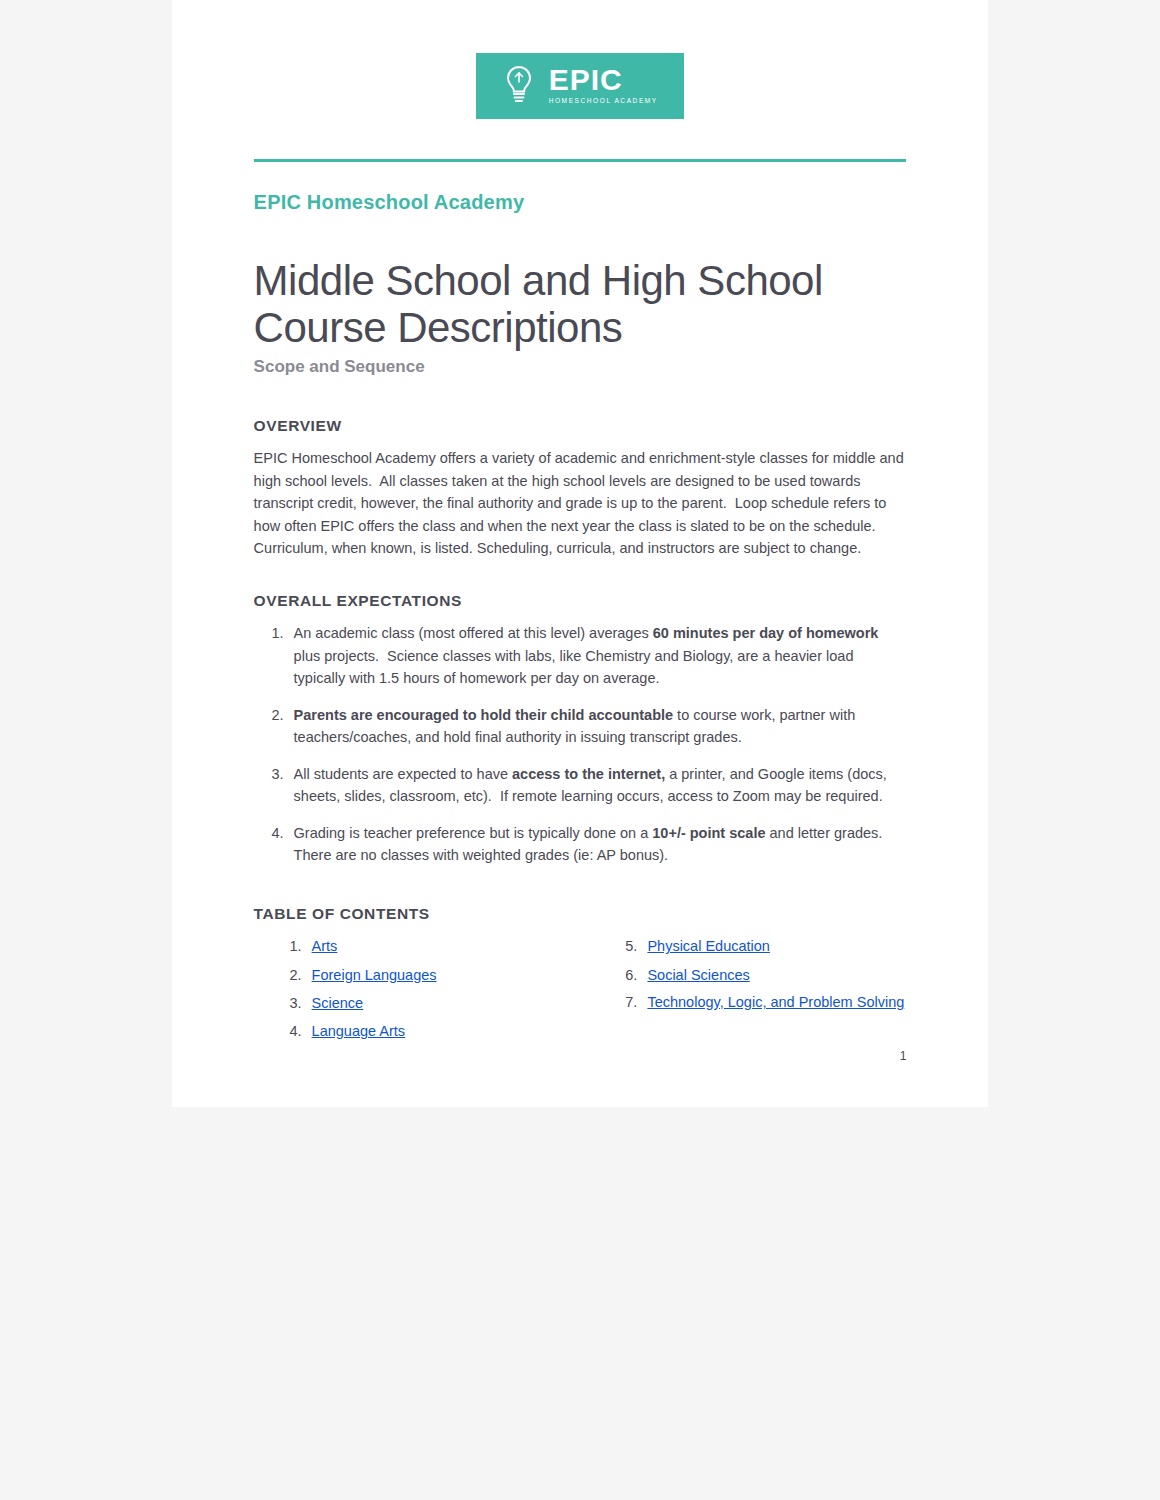EPIC HOMESCHOOL ACADEMY
EPIC Homeschool Academy
Middle School and High School
Course Descriptions
Scope and Sequence
OVERVIEW
EPIC Homeschool Academy offers a variety of academic and enrichment-style classes for middle and high school levels. All classes taken at the high school levels are designed to be used towards transcript credit, however, the final authority and grade is up to the parent. Loop schedule refers to how often EPIC offers the class and when the next year the class is slated to be on the schedule. Curriculum, when known, is listed. Scheduling, curricula, and instructors are subject to change.
OVERALL EXPECTATIONS
An academic class (most offered at this level) averages 60 minutes per day of homework plus projects. Science classes with labs, like Chemistry and Biology, are a heavier load typically with 1.5 hours of homework per day on average.
Parents are encouraged to hold their child accountable to course work, partner with teachers/coaches, and hold final authority in issuing transcript grades.
All students are expected to have access to the internet, a printer, and Google items (docs, sheets, slides, classroom, etc). If remote learning occurs, access to Zoom may be required.
Grading is teacher preference but is typically done on a 10+/- point scale and letter grades. There are no classes with weighted grades (ie: AP bonus).
TABLE OF CONTENTS
Arts
Foreign Languages
Science
Language Arts
Physical Education
Social Sciences
Technology, Logic, and Problem Solving
1